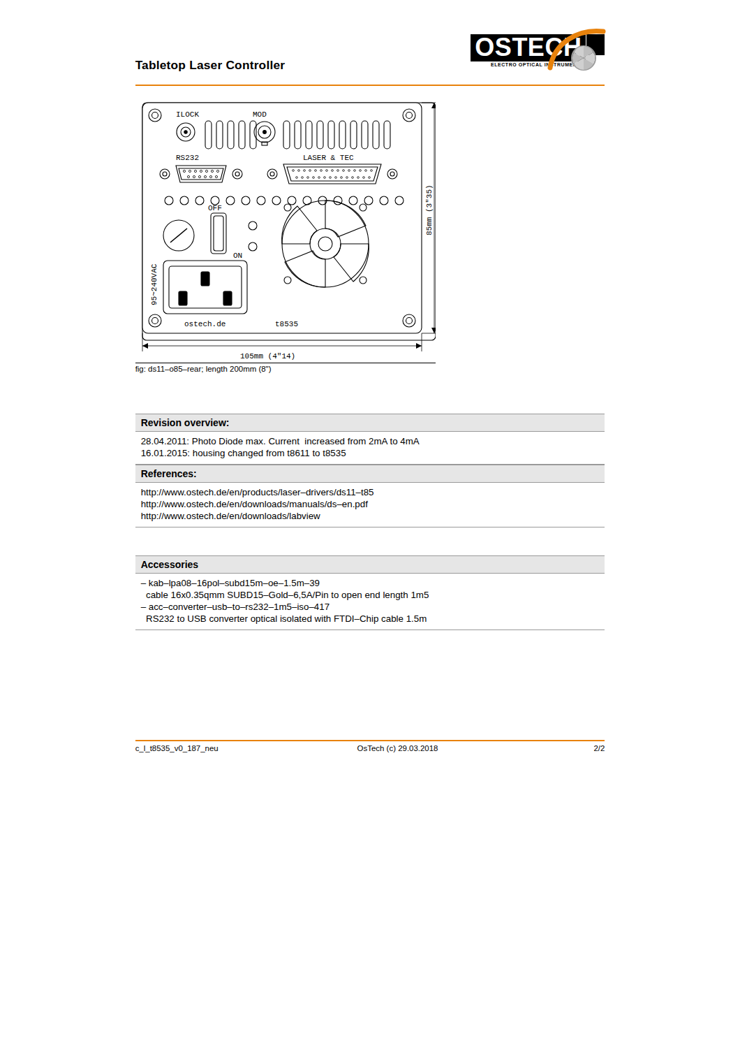OSTECH
ELECTRO OPTICAL INSTRUMENTS
Tabletop Laser Controller
ILOCK MOD RS232 LASER & TEC OFF ON ostech.de t8535 95~240VAC 85mm (3"35) 105mm (4"14)
fig: ds11–o85–rear; length 200mm (8")
Revision overview:
28.04.2011: Photo Diode max. Current increased from 2mA to 4mA
16.01.2015: housing changed from t8611 to t8535
References:
http://www.ostech.de/en/products/laser–drivers/ds11–t85
http://www.ostech.de/en/downloads/manuals/ds–en.pdf
http://www.ostech.de/en/downloads/labview
Accessories
– kab–lpa08–16pol–subd15m–oe–1.5m–39
cable 16x0.35qmm SUBD15–Gold–6,5A/Pin to open end length 1m5
– acc–converter–usb–to–rs232–1m5–iso–417
RS232 to USB converter optical isolated with FTDI–Chip cable 1.5m
c_l_t8535_v0_187_neu
OsTech (c) 29.03.2018
2/2